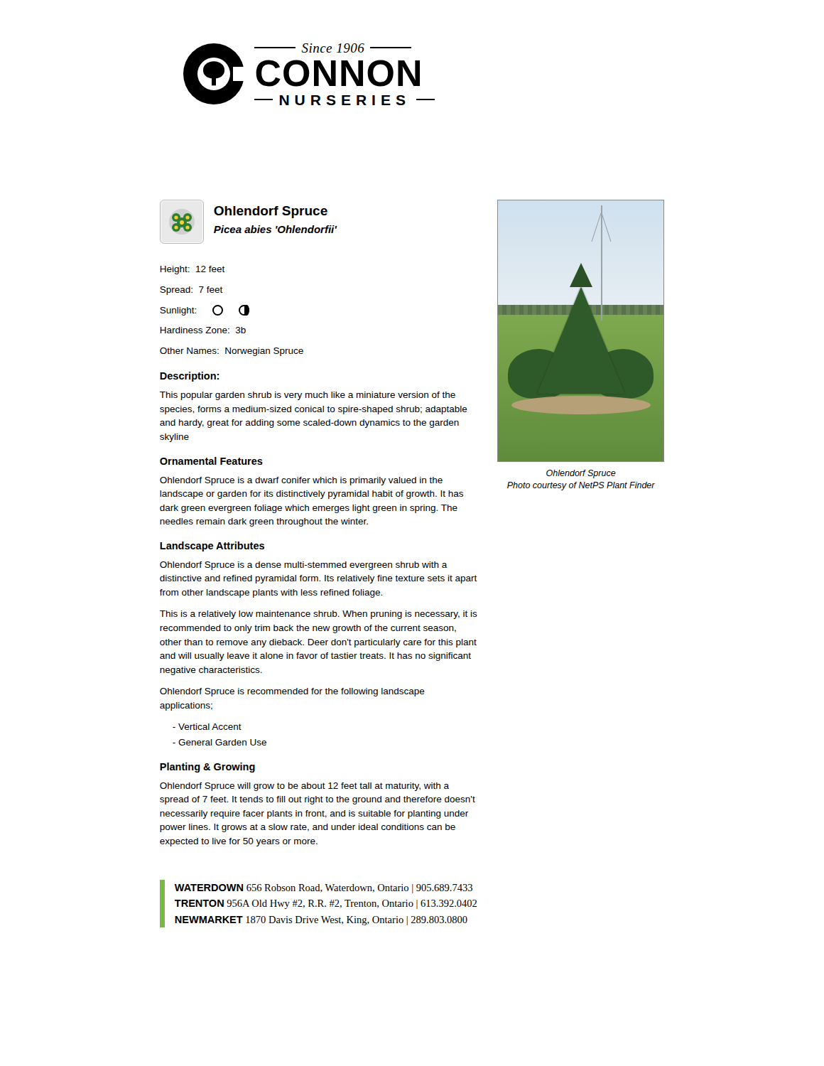Since 1906
CONNON
NURSERIES
Ohlendorf Spruce
Picea abies 'Ohlendorfii'
Height: 12 feet
Spread: 7 feet
Sunlight:
Hardiness Zone: 3b
Other Names: Norwegian Spruce
Description:
This popular garden shrub is very much like a miniature version of the species, forms a medium-sized conical to spire-shaped shrub; adaptable and hardy, great for adding some scaled-down dynamics to the garden skyline
Ornamental Features
Ohlendorf Spruce is a dwarf conifer which is primarily valued in the landscape or garden for its distinctively pyramidal habit of growth. It has dark green evergreen foliage which emerges light green in spring. The needles remain dark green throughout the winter.
Landscape Attributes
Ohlendorf Spruce is a dense multi-stemmed evergreen shrub with a distinctive and refined pyramidal form. Its relatively fine texture sets it apart from other landscape plants with less refined foliage.
This is a relatively low maintenance shrub. When pruning is necessary, it is recommended to only trim back the new growth of the current season, other than to remove any dieback. Deer don't particularly care for this plant and will usually leave it alone in favor of tastier treats. It has no significant negative characteristics.
Ohlendorf Spruce is recommended for the following landscape applications;
Vertical Accent
General Garden Use
Planting & Growing
Ohlendorf Spruce will grow to be about 12 feet tall at maturity, with a spread of 7 feet. It tends to fill out right to the ground and therefore doesn't necessarily require facer plants in front, and is suitable for planting under power lines. It grows at a slow rate, and under ideal conditions can be expected to live for 50 years or more.
Ohlendorf Spruce
Photo courtesy of NetPS Plant Finder
WATERDOWN 656 Robson Road, Waterdown, Ontario | 905.689.7433
TRENTON 956A Old Hwy #2, R.R. #2, Trenton, Ontario | 613.392.0402
NEWMARKET 1870 Davis Drive West, King, Ontario | 289.803.0800